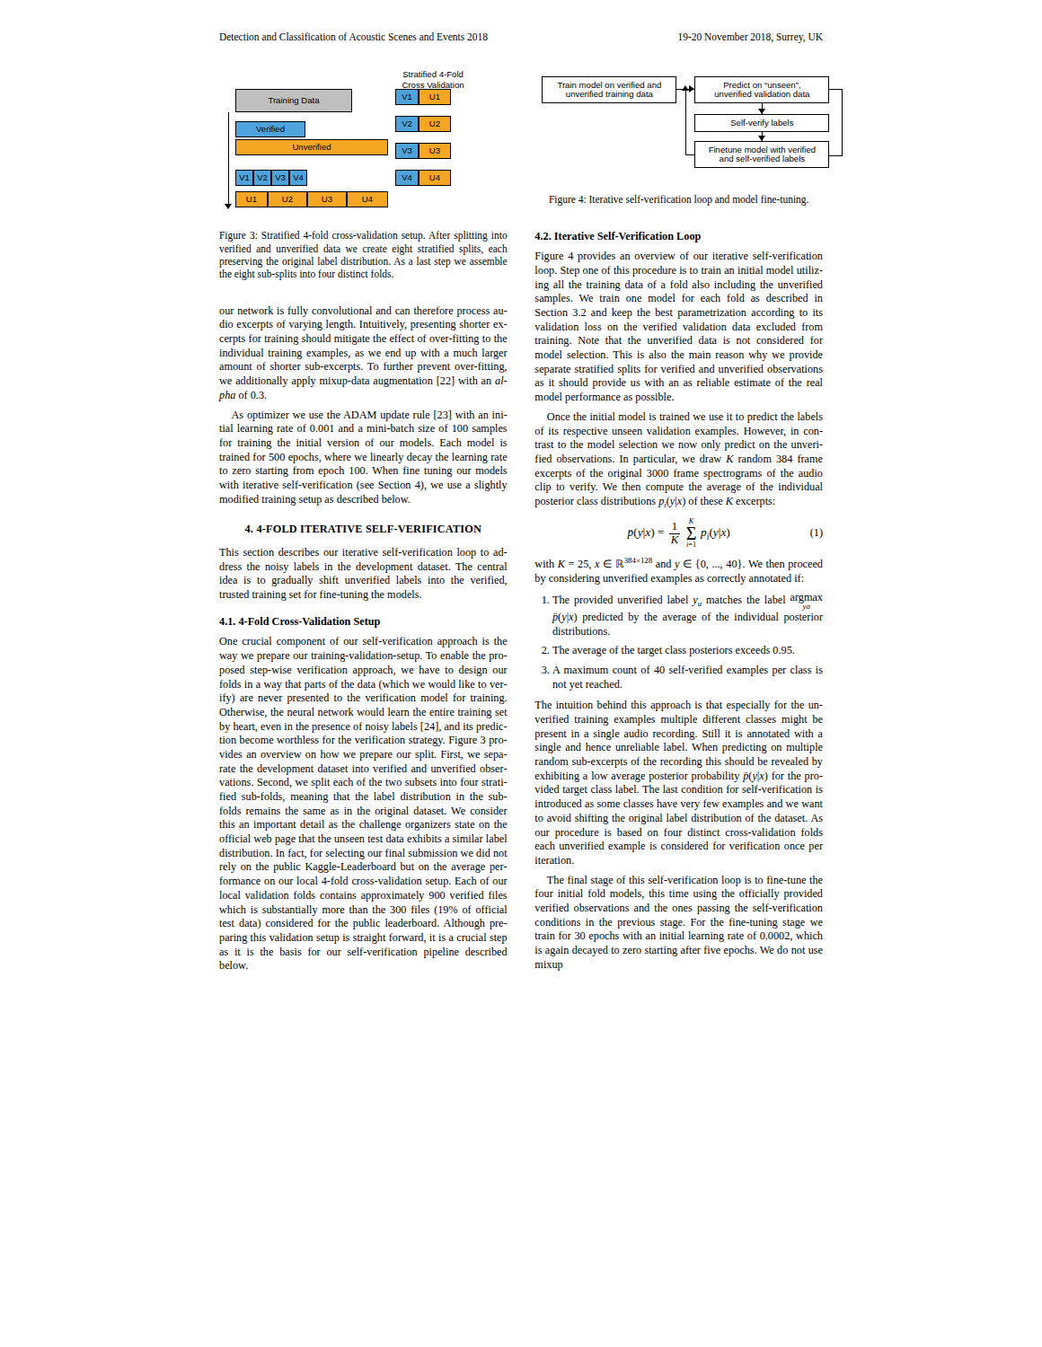Detection and Classification of Acoustic Scenes and Events 2018
19-20 November 2018, Surrey, UK
Stratified 4-Fold
Cross Validation
Training Data
Verified
Unverified
V1
V2
V3
V4
U1
U2
U3
U4
V1
U1
V2
U2
V3
U3
V4
U4
Figure 3: Stratified 4-fold cross-validation setup. After splitting into verified and unverified data we create eight stratified splits, each preserving the original label distribution. As a last step we assemble the eight sub-splits into four distinct folds.
our network is fully convolutional and can therefore process audio excerpts of varying length. Intuitively, presenting shorter excerpts for training should mitigate the effect of over-fitting to the individual training examples, as we end up with a much larger amount of shorter sub-excerpts. To further prevent over-fitting, we additionally apply mixup-data augmentation [22] with an alpha of 0.3.
As optimizer we use the ADAM update rule [23] with an initial learning rate of 0.001 and a mini-batch size of 100 samples for training the initial version of our models. Each model is trained for 500 epochs, where we linearly decay the learning rate to zero starting from epoch 100. When fine tuning our models with iterative self-verification (see Section 4), we use a slightly modified training setup as described below.
4. 4-Fold Iterative Self-Verification
This section describes our iterative self-verification loop to address the noisy labels in the development dataset. The central idea is to gradually shift unverified labels into the verified, trusted training set for fine-tuning the models.
4.1. 4-Fold Cross-Validation Setup
One crucial component of our self-verification approach is the way we prepare our training-validation-setup. To enable the proposed step-wise verification approach, we have to design our folds in a way that parts of the data (which we would like to verify) are never presented to the verification model for training. Otherwise, the neural network would learn the entire training set by heart, even in the presence of noisy labels [24], and its prediction become worthless for the verification strategy. Figure 3 provides an overview on how we prepare our split. First, we separate the development dataset into verified and unverified observations. Second, we split each of the two subsets into four stratified sub-folds, meaning that the label distribution in the sub-folds remains the same as in the original dataset. We consider this an important detail as the challenge organizers state on the official web page that the unseen test data exhibits a similar label distribution. In fact, for selecting our final submission we did not rely on the public Kaggle-Leaderboard but on the average performance on our local 4-fold cross-validation setup. Each of our local validation folds contains approximately 900 verified files which is substantially more than the 300 files (19% of official test data) considered for the public leaderboard. Although preparing this validation setup is straight forward, it is a crucial step as it is the basis for our self-verification pipeline described below.
Train model on verified and
unverified training data
Predict on “unseen”,
unverified validation data
Self-verify labels
Finetune model with verified
and self-verified labels
Figure 4: Iterative self-verification loop and model fine-tuning.
4.2. Iterative Self-Verification Loop
Figure 4 provides an overview of our iterative self-verification loop. Step one of this procedure is to train an initial model utilizing all the training data of a fold also including the unverified samples. We train one model for each fold as described in Section 3.2 and keep the best parametrization according to its validation loss on the verified validation data excluded from training. Note that the unverified data is not considered for model selection. This is also the main reason why we provide separate stratified splits for verified and unverified observations as it should provide us with an as reliable estimate of the real model performance as possible.
Once the initial model is trained we use it to predict the labels of its respective unseen validation examples. However, in contrast to the model selection we now only predict on the unverified observations. In particular, we draw K random 384 frame excerpts of the original 3000 frame spectrograms of the audio clip to verify. We then compute the average of the individual posterior class distributions pi(y|x) of these K excerpts:
p̄(y|x) = 1 K KΣi=1 pi(y|x) (1)
with K = 25, x ∈ ℝ384×128 and y ∈ {0, ..., 40}. We then proceed by considering unverified examples as correctly annotated if:
The provided unverified label yu matches the label argmax ya p̄(y|x) predicted by the average of the individual posterior distributions.
The average of the target class posteriors exceeds 0.95.
A maximum count of 40 self-verified examples per class is not yet reached.
The intuition behind this approach is that especially for the unverified training examples multiple different classes might be present in a single audio recording. Still it is annotated with a single and hence unreliable label. When predicting on multiple random sub-excerpts of the recording this should be revealed by exhibiting a low average posterior probability p̄(y|x) for the provided target class label. The last condition for self-verification is introduced as some classes have very few examples and we want to avoid shifting the original label distribution of the dataset. As our procedure is based on four distinct cross-validation folds each unverified example is considered for verification once per iteration.
The final stage of this self-verification loop is to fine-tune the four initial fold models, this time using the officially provided verified observations and the ones passing the self-verification conditions in the previous stage. For the fine-tuning stage we train for 30 epochs with an initial learning rate of 0.0002, which is again decayed to zero starting after five epochs. We do not use mixup